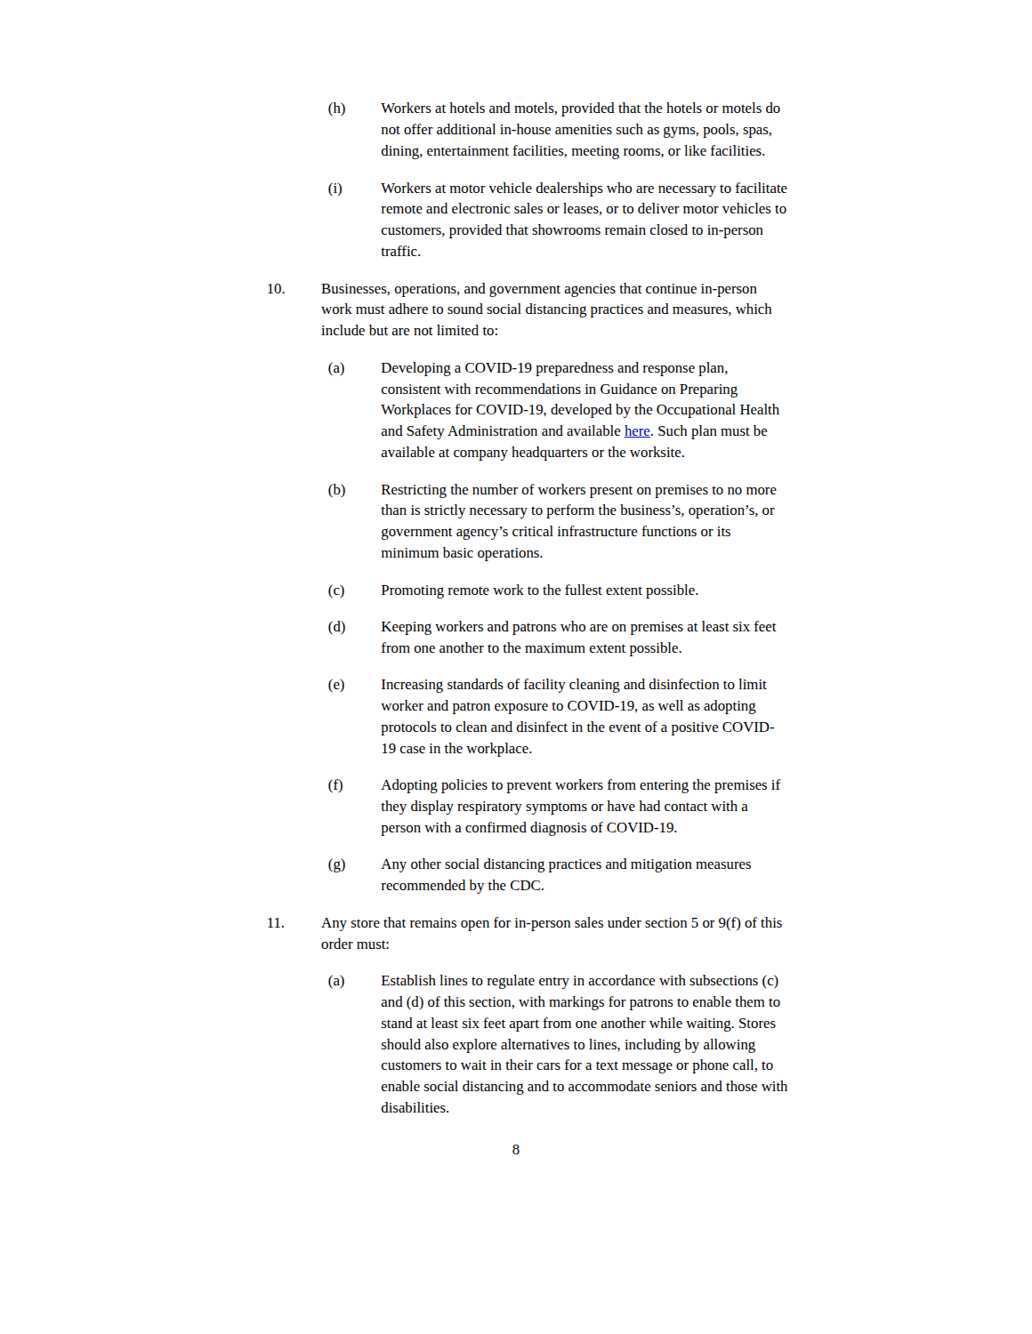(h)
Workers at hotels and motels, provided that the hotels or motels do not offer additional in-house amenities such as gyms, pools, spas, dining, entertainment facilities, meeting rooms, or like facilities.
(i)
Workers at motor vehicle dealerships who are necessary to facilitate remote and electronic sales or leases, or to deliver motor vehicles to customers, provided that showrooms remain closed to in-person traffic.
10.
Businesses, operations, and government agencies that continue in-person work must adhere to sound social distancing practices and measures, which include but are not limited to:
(a)
Developing a COVID-19 preparedness and response plan, consistent with recommendations in Guidance on Preparing Workplaces for COVID-19, developed by the Occupational Health and Safety Administration and available here. Such plan must be available at company headquarters or the worksite.
(b)
Restricting the number of workers present on premises to no more than is strictly necessary to perform the business’s, operation’s, or government agency’s critical infrastructure functions or its minimum basic operations.
(c)
Promoting remote work to the fullest extent possible.
(d)
Keeping workers and patrons who are on premises at least six feet from one another to the maximum extent possible.
(e)
Increasing standards of facility cleaning and disinfection to limit worker and patron exposure to COVID-19, as well as adopting protocols to clean and disinfect in the event of a positive COVID-19 case in the workplace.
(f)
Adopting policies to prevent workers from entering the premises if they display respiratory symptoms or have had contact with a person with a confirmed diagnosis of COVID-19.
(g)
Any other social distancing practices and mitigation measures recommended by the CDC.
11.
Any store that remains open for in-person sales under section 5 or 9(f) of this order must:
(a)
Establish lines to regulate entry in accordance with subsections (c) and (d) of this section, with markings for patrons to enable them to stand at least six feet apart from one another while waiting. Stores should also explore alternatives to lines, including by allowing customers to wait in their cars for a text message or phone call, to enable social distancing and to accommodate seniors and those with disabilities.
8